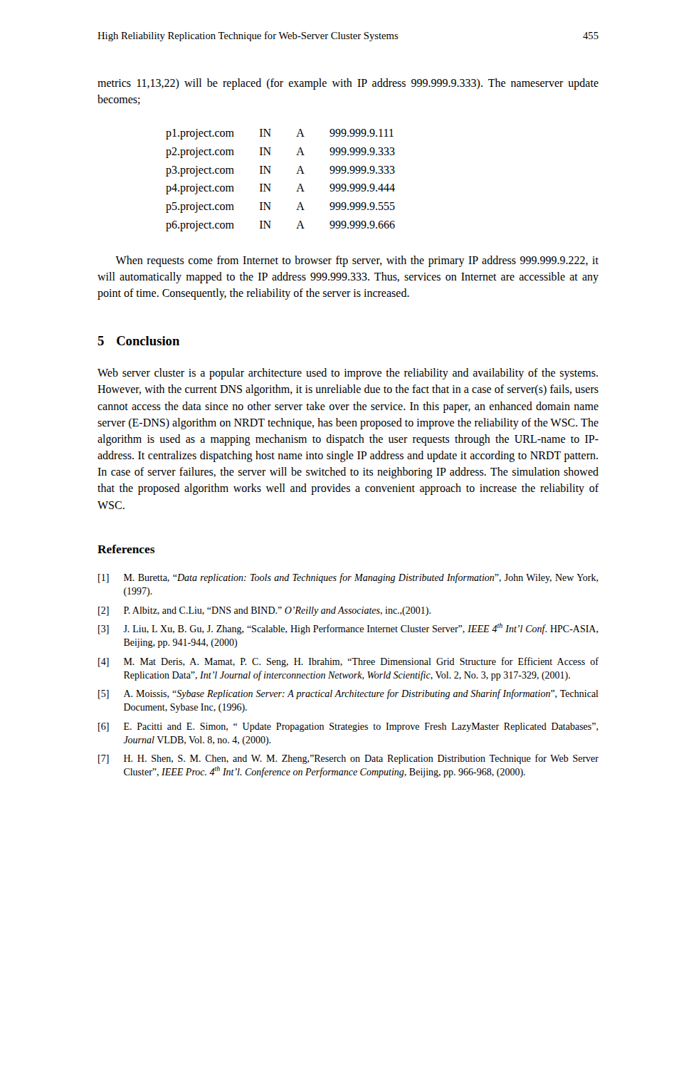High Reliability Replication Technique for Web-Server Cluster Systems 455
metrics 11,13,22) will be replaced (for example with IP address 999.999.9.333). The nameserver update becomes;
| p1.project.com | IN | A | 999.999.9.111 |
| p2.project.com | IN | A | 999.999.9.333 |
| p3.project.com | IN | A | 999.999.9.333 |
| p4.project.com | IN | A | 999.999.9.444 |
| p5.project.com | IN | A | 999.999.9.555 |
| p6.project.com | IN | A | 999.999.9.666 |
When requests come from Internet to browser ftp server, with the primary IP address 999.999.9.222, it will automatically mapped to the IP address 999.999.333. Thus, services on Internet are accessible at any point of time. Consequently, the reliability of the server is increased.
5 Conclusion
Web server cluster is a popular architecture used to improve the reliability and availability of the systems. However, with the current DNS algorithm, it is unreliable due to the fact that in a case of server(s) fails, users cannot access the data since no other server take over the service. In this paper, an enhanced domain name server (E-DNS) algorithm on NRDT technique, has been proposed to improve the reliability of the WSC. The algorithm is used as a mapping mechanism to dispatch the user requests through the URL-name to IP-address. It centralizes dispatching host name into single IP address and update it according to NRDT pattern. In case of server failures, the server will be switched to its neighboring IP address. The simulation showed that the proposed algorithm works well and provides a convenient approach to increase the reliability of WSC.
References
[1] M. Buretta, “Data replication: Tools and Techniques for Managing Distributed Information”, John Wiley, New York, (1997).
[2] P. Albitz, and C.Liu, “DNS and BIND.” O’Reilly and Associates, inc.,(2001).
[3] J. Liu, L Xu, B. Gu, J. Zhang, “Scalable, High Performance Internet Cluster Server”, IEEE 4th Int’l Conf. HPC-ASIA, Beijing, pp. 941-944, (2000)
[4] M. Mat Deris, A. Mamat, P. C. Seng, H. Ibrahim, “Three Dimensional Grid Structure for Efficient Access of Replication Data”, Int’l Journal of interconnection Network, World Scientific, Vol. 2, No. 3, pp 317-329, (2001).
[5] A. Moissis, “Sybase Replication Server: A practical Architecture for Distributing and Sharinf Information”, Technical Document, Sybase Inc, (1996).
[6] E. Pacitti and E. Simon, “ Update Propagation Strategies to Improve Fresh LazyMaster Replicated Databases”, Journal VLDB, Vol. 8, no. 4, (2000).
[7] H. H. Shen, S. M. Chen, and W. M. Zheng,”Reserch on Data Replication Distribution Technique for Web Server Cluster”, IEEE Proc. 4th Int’l. Conference on Performance Computing, Beijing, pp. 966-968, (2000).